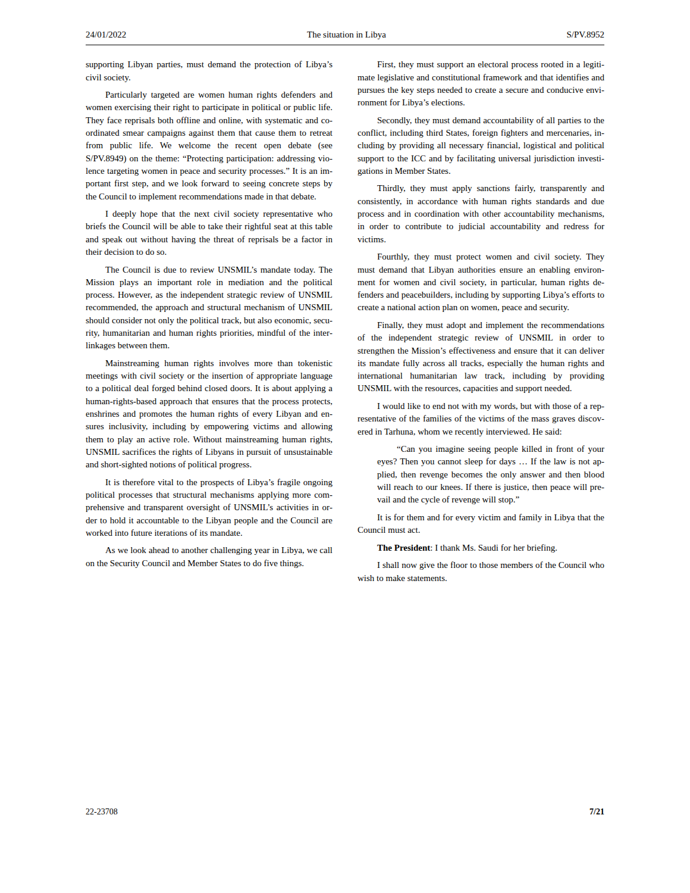24/01/2022
The situation in Libya
S/PV.8952
supporting Libyan parties, must demand the protection of Libya’s civil society.
Particularly targeted are women human rights defenders and women exercising their right to participate in political or public life. They face reprisals both offline and online, with systematic and coordinated smear campaigns against them that cause them to retreat from public life. We welcome the recent open debate (see S/PV.8949) on the theme: “Protecting participation: addressing violence targeting women in peace and security processes.” It is an important first step, and we look forward to seeing concrete steps by the Council to implement recommendations made in that debate.
I deeply hope that the next civil society representative who briefs the Council will be able to take their rightful seat at this table and speak out without having the threat of reprisals be a factor in their decision to do so.
The Council is due to review UNSMIL’s mandate today. The Mission plays an important role in mediation and the political process. However, as the independent strategic review of UNSMIL recommended, the approach and structural mechanism of UNSMIL should consider not only the political track, but also economic, security, humanitarian and human rights priorities, mindful of the interlinkages between them.
Mainstreaming human rights involves more than tokenistic meetings with civil society or the insertion of appropriate language to a political deal forged behind closed doors. It is about applying a human-rights-based approach that ensures that the process protects, enshrines and promotes the human rights of every Libyan and ensures inclusivity, including by empowering victims and allowing them to play an active role. Without mainstreaming human rights, UNSMIL sacrifices the rights of Libyans in pursuit of unsustainable and short-sighted notions of political progress.
It is therefore vital to the prospects of Libya’s fragile ongoing political processes that structural mechanisms applying more comprehensive and transparent oversight of UNSMIL’s activities in order to hold it accountable to the Libyan people and the Council are worked into future iterations of its mandate.
As we look ahead to another challenging year in Libya, we call on the Security Council and Member States to do five things.
First, they must support an electoral process rooted in a legitimate legislative and constitutional framework and that identifies and pursues the key steps needed to create a secure and conducive environment for Libya’s elections.
Secondly, they must demand accountability of all parties to the conflict, including third States, foreign fighters and mercenaries, including by providing all necessary financial, logistical and political support to the ICC and by facilitating universal jurisdiction investigations in Member States.
Thirdly, they must apply sanctions fairly, transparently and consistently, in accordance with human rights standards and due process and in coordination with other accountability mechanisms, in order to contribute to judicial accountability and redress for victims.
Fourthly, they must protect women and civil society. They must demand that Libyan authorities ensure an enabling environment for women and civil society, in particular, human rights defenders and peacebuilders, including by supporting Libya’s efforts to create a national action plan on women, peace and security.
Finally, they must adopt and implement the recommendations of the independent strategic review of UNSMIL in order to strengthen the Mission’s effectiveness and ensure that it can deliver its mandate fully across all tracks, especially the human rights and international humanitarian law track, including by providing UNSMIL with the resources, capacities and support needed.
I would like to end not with my words, but with those of a representative of the families of the victims of the mass graves discovered in Tarhuna, whom we recently interviewed. He said:
“Can you imagine seeing people killed in front of your eyes? Then you cannot sleep for days … If the law is not applied, then revenge becomes the only answer and then blood will reach to our knees. If there is justice, then peace will prevail and the cycle of revenge will stop.”
It is for them and for every victim and family in Libya that the Council must act.
The President: I thank Ms. Saudi for her briefing.
I shall now give the floor to those members of the Council who wish to make statements.
22-23708
7/21